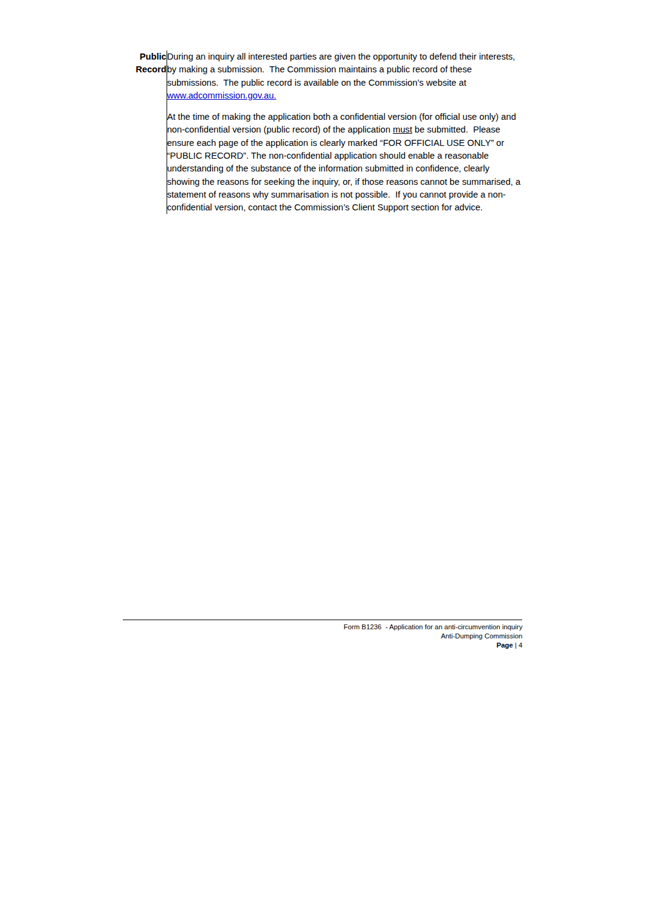| Public Record | During an inquiry all interested parties are given the opportunity to defend their interests, by making a submission. The Commission maintains a public record of these submissions. The public record is available on the Commission’s website at www.adcommission.gov.au. At the time of making the application both a confidential version (for official use only) and non-confidential version (public record) of the application must be submitted. Please ensure each page of the application is clearly marked “FOR OFFICIAL USE ONLY” or “PUBLIC RECORD”. The non-confidential application should enable a reasonable understanding of the substance of the information submitted in confidence, clearly showing the reasons for seeking the inquiry, or, if those reasons cannot be summarised, a statement of reasons why summarisation is not possible. If you cannot provide a non-confidential version, contact the Commission’s Client Support section for advice. |
Form B1236 - Application for an anti-circumvention inquiry
Anti-Dumping Commission
Page | 4